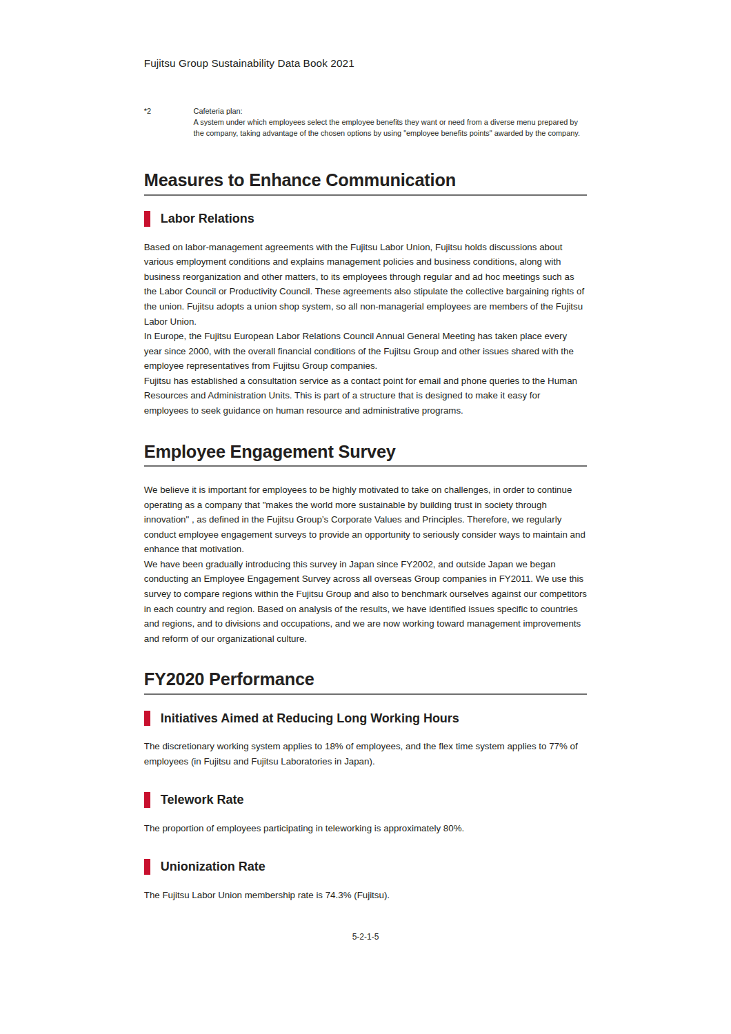Fujitsu Group Sustainability Data Book 2021
*2
Cafeteria plan:
A system under which employees select the employee benefits they want or need from a diverse menu prepared by the company, taking advantage of the chosen options by using "employee benefits points" awarded by the company.
Measures to Enhance Communication
Labor Relations
Based on labor-management agreements with the Fujitsu Labor Union, Fujitsu holds discussions about various employment conditions and explains management policies and business conditions, along with business reorganization and other matters, to its employees through regular and ad hoc meetings such as the Labor Council or Productivity Council. These agreements also stipulate the collective bargaining rights of the union. Fujitsu adopts a union shop system, so all non-managerial employees are members of the Fujitsu Labor Union.
In Europe, the Fujitsu European Labor Relations Council Annual General Meeting has taken place every year since 2000, with the overall financial conditions of the Fujitsu Group and other issues shared with the employee representatives from Fujitsu Group companies.
Fujitsu has established a consultation service as a contact point for email and phone queries to the Human Resources and Administration Units. This is part of a structure that is designed to make it easy for employees to seek guidance on human resource and administrative programs.
Employee Engagement Survey
We believe it is important for employees to be highly motivated to take on challenges, in order to continue operating as a company that "makes the world more sustainable by building trust in society through innovation" , as defined in the Fujitsu Group’s Corporate Values and Principles. Therefore, we regularly conduct employee engagement surveys to provide an opportunity to seriously consider ways to maintain and enhance that motivation.
We have been gradually introducing this survey in Japan since FY2002, and outside Japan we began conducting an Employee Engagement Survey across all overseas Group companies in FY2011. We use this survey to compare regions within the Fujitsu Group and also to benchmark ourselves against our competitors in each country and region. Based on analysis of the results, we have identified issues specific to countries and regions, and to divisions and occupations, and we are now working toward management improvements and reform of our organizational culture.
FY2020 Performance
Initiatives Aimed at Reducing Long Working Hours
The discretionary working system applies to 18% of employees, and the flex time system applies to 77% of employees (in Fujitsu and Fujitsu Laboratories in Japan).
Telework Rate
The proportion of employees participating in teleworking is approximately 80%.
Unionization Rate
The Fujitsu Labor Union membership rate is 74.3% (Fujitsu).
5-2-1-5